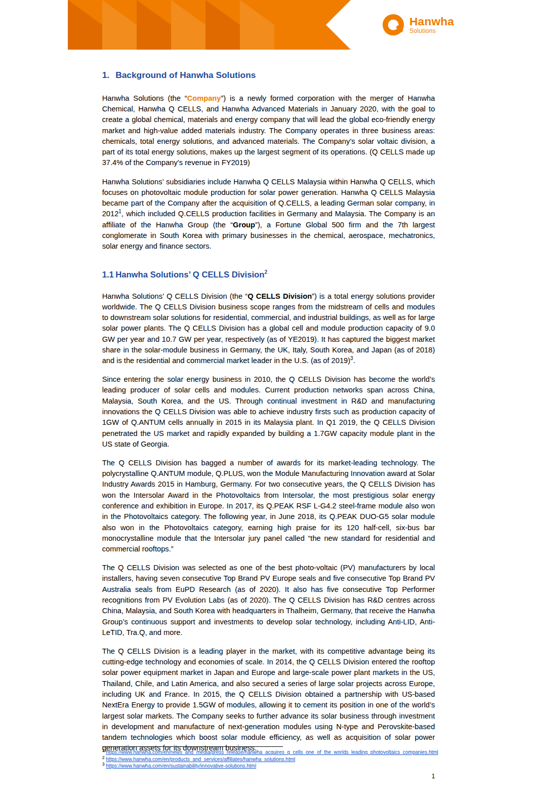Hanwha
Solutions
1. Background of Hanwha Solutions
Hanwha Solutions (the “Company”) is a newly formed corporation with the merger of Hanwha Chemical, Hanwha Q CELLS, and Hanwha Advanced Materials in January 2020, with the goal to create a global chemical, materials and energy company that will lead the global eco-friendly energy market and high-value added materials industry. The Company operates in three business areas: chemicals, total energy solutions, and advanced materials. The Company’s solar voltaic division, a part of its total energy solutions, makes up the largest segment of its operations. (Q CELLS made up 37.4% of the Company’s revenue in FY2019)
Hanwha Solutions’ subsidiaries include Hanwha Q CELLS Malaysia within Hanwha Q CELLS, which focuses on photovoltaic module production for solar power generation. Hanwha Q CELLS Malaysia became part of the Company after the acquisition of Q.CELLS, a leading German solar company, in 20121, which included Q.CELLS production facilities in Germany and Malaysia. The Company is an affiliate of the Hanwha Group (the “Group”), a Fortune Global 500 firm and the 7th largest conglomerate in South Korea with primary businesses in the chemical, aerospace, mechatronics, solar energy and finance sectors.
1.1 Hanwha Solutions’ Q CELLS Division2
Hanwha Solutions’ Q CELLS Division (the “Q CELLS Division”) is a total energy solutions provider worldwide. The Q CELLS Division business scope ranges from the midstream of cells and modules to downstream solar solutions for residential, commercial, and industrial buildings, as well as for large solar power plants. The Q CELLS Division has a global cell and module production capacity of 9.0 GW per year and 10.7 GW per year, respectively (as of YE2019). It has captured the biggest market share in the solar-module business in Germany, the UK, Italy, South Korea, and Japan (as of 2018) and is the residential and commercial market leader in the U.S. (as of 2019)3.
Since entering the solar energy business in 2010, the Q CELLS Division has become the world’s leading producer of solar cells and modules. Current production networks span across China, Malaysia, South Korea, and the US. Through continual investment in R&D and manufacturing innovations the Q CELLS Division was able to achieve industry firsts such as production capacity of 1GW of Q.ANTUM cells annually in 2015 in its Malaysia plant. In Q1 2019, the Q CELLS Division penetrated the US market and rapidly expanded by building a 1.7GW capacity module plant in the US state of Georgia.
The Q CELLS Division has bagged a number of awards for its market-leading technology. The polycrystalline Q.ANTUM module, Q.PLUS, won the Module Manufacturing Innovation award at Solar Industry Awards 2015 in Hamburg, Germany. For two consecutive years, the Q CELLS Division has won the Intersolar Award in the Photovoltaics from Intersolar, the most prestigious solar energy conference and exhibition in Europe. In 2017, its Q.PEAK RSF L-G4.2 steel-frame module also won in the Photovoltaics category. The following year, in June 2018, its Q.PEAK DUO-G5 solar module also won in the Photovoltaics category, earning high praise for its 120 half-cell, six-bus bar monocrystalline module that the Intersolar jury panel called “the new standard for residential and commercial rooftops.”
The Q CELLS Division was selected as one of the best photo-voltaic (PV) manufacturers by local installers, having seven consecutive Top Brand PV Europe seals and five consecutive Top Brand PV Australia seals from EuPD Research (as of 2020). It also has five consecutive Top Performer recognitions from PV Evolution Labs (as of 2020). The Q CELLS Division has R&D centres across China, Malaysia, and South Korea with headquarters in Thalheim, Germany, that receive the Hanwha Group’s continuous support and investments to develop solar technology, including Anti-LID, Anti-LeTID, Tra.Q, and more.
The Q CELLS Division is a leading player in the market, with its competitive advantage being its cutting-edge technology and economies of scale. In 2014, the Q CELLS Division entered the rooftop solar power equipment market in Japan and Europe and large-scale power plant markets in the US, Thailand, Chile, and Latin America, and also secured a series of large solar projects across Europe, including UK and France. In 2015, the Q CELLS Division obtained a partnership with US-based NextEra Energy to provide 1.5GW of modules, allowing it to cement its position in one of the world’s largest solar markets. The Company seeks to further advance its solar business through investment in development and manufacture of next-generation modules using N-type and Perovskite-based tandem technologies which boost solar module efficiency, as well as acquisition of solar power generation assets for its downstream business.
1 https://www.hanwha.com/en/news_and_media/press_release/hanwha_acquires_q_cells_one_of_the_worlds_leading_photovoltaics_companies.html
2 https://www.hanwha.com/en/products_and_services/affiliates/hanwha_solutions.html
3 https://www.hanwha.com/en/sustainability/innovative-solutions.html
1